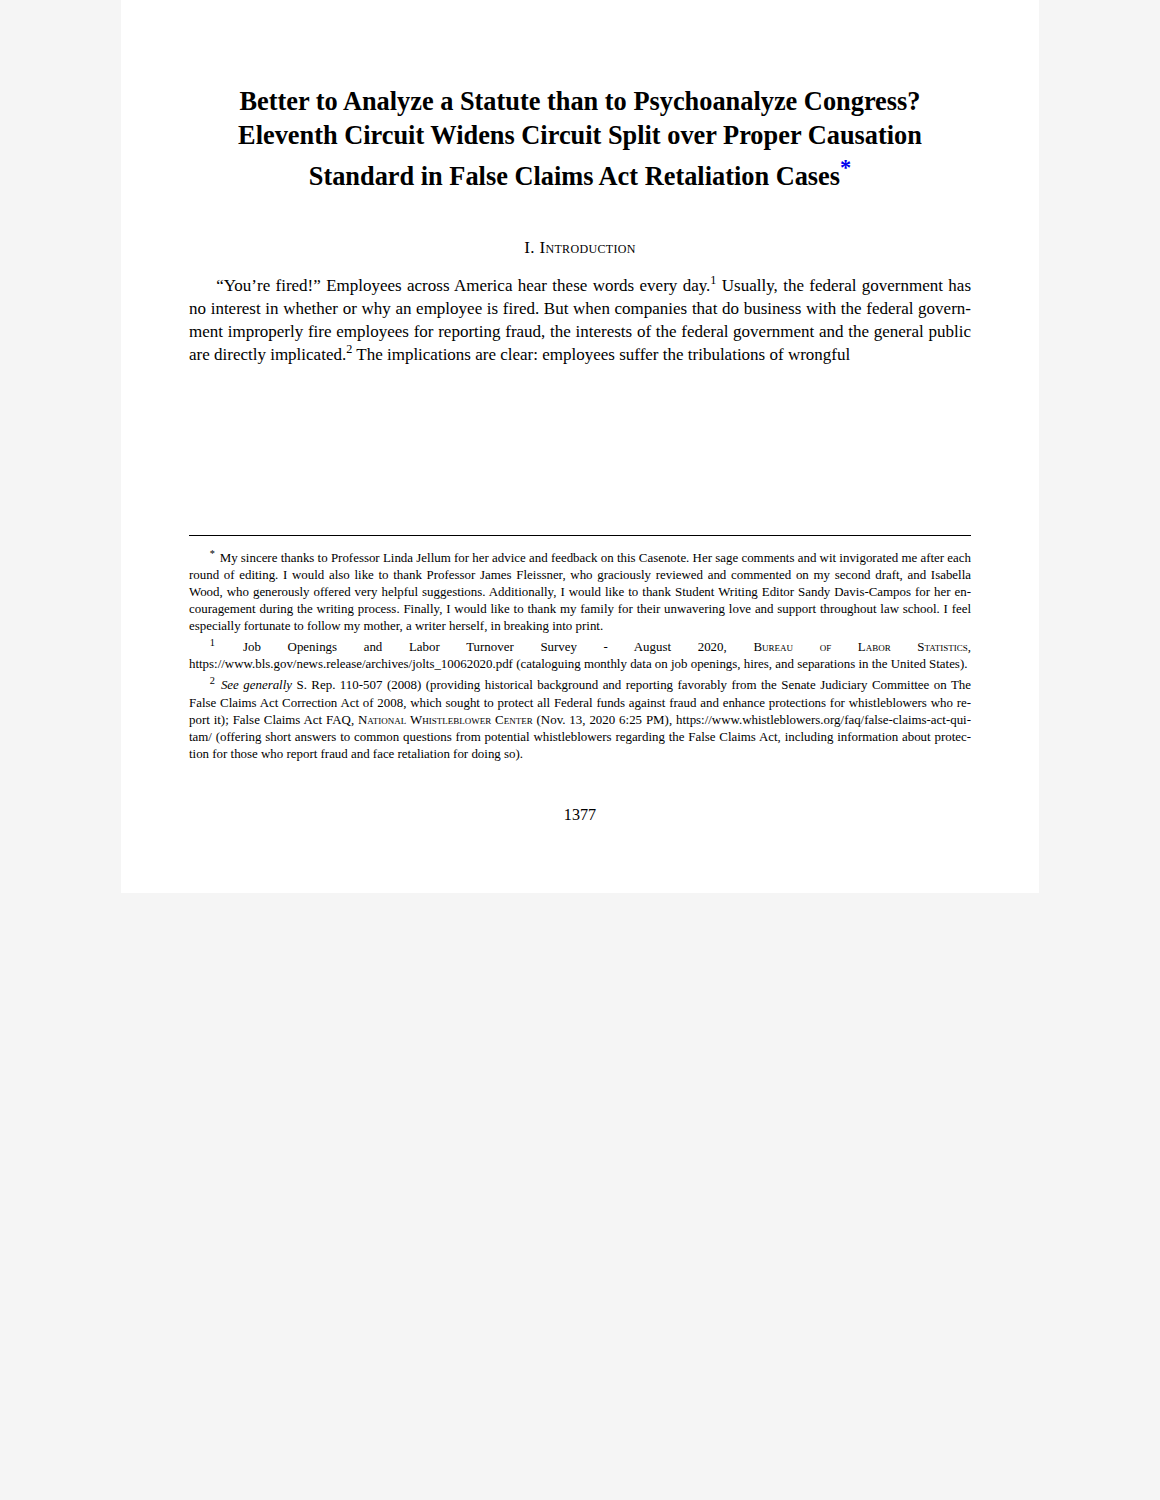Better to Analyze a Statute than to Psychoanalyze Congress? Eleventh Circuit Widens Circuit Split over Proper Causation Standard in False Claims Act Retaliation Cases*
I. Introduction
“You’re fired!” Employees across America hear these words every day.1 Usually, the federal government has no interest in whether or why an employee is fired. But when companies that do business with the federal government improperly fire employees for reporting fraud, the interests of the federal government and the general public are directly implicated.2 The implications are clear: employees suffer the tribulations of wrongful
* My sincere thanks to Professor Linda Jellum for her advice and feedback on this Casenote. Her sage comments and wit invigorated me after each round of editing. I would also like to thank Professor James Fleissner, who graciously reviewed and commented on my second draft, and Isabella Wood, who generously offered very helpful suggestions. Additionally, I would like to thank Student Writing Editor Sandy Davis-Campos for her encouragement during the writing process. Finally, I would like to thank my family for their unwavering love and support throughout law school. I feel especially fortunate to follow my mother, a writer herself, in breaking into print.
1 Job Openings and Labor Turnover Survey - August 2020, Bureau of Labor Statistics, https://www.bls.gov/news.release/archives/jolts_10062020.pdf (cataloguing monthly data on job openings, hires, and separations in the United States).
2 See generally S. Rep. 110-507 (2008) (providing historical background and reporting favorably from the Senate Judiciary Committee on The False Claims Act Correction Act of 2008, which sought to protect all Federal funds against fraud and enhance protections for whistleblowers who report it); False Claims Act FAQ, National Whistleblower Center (Nov. 13, 2020 6:25 PM), https://www.whistleblowers.org/faq/false-claims-act-qui-tam/ (offering short answers to common questions from potential whistleblowers regarding the False Claims Act, including information about protection for those who report fraud and face retaliation for doing so).
1377